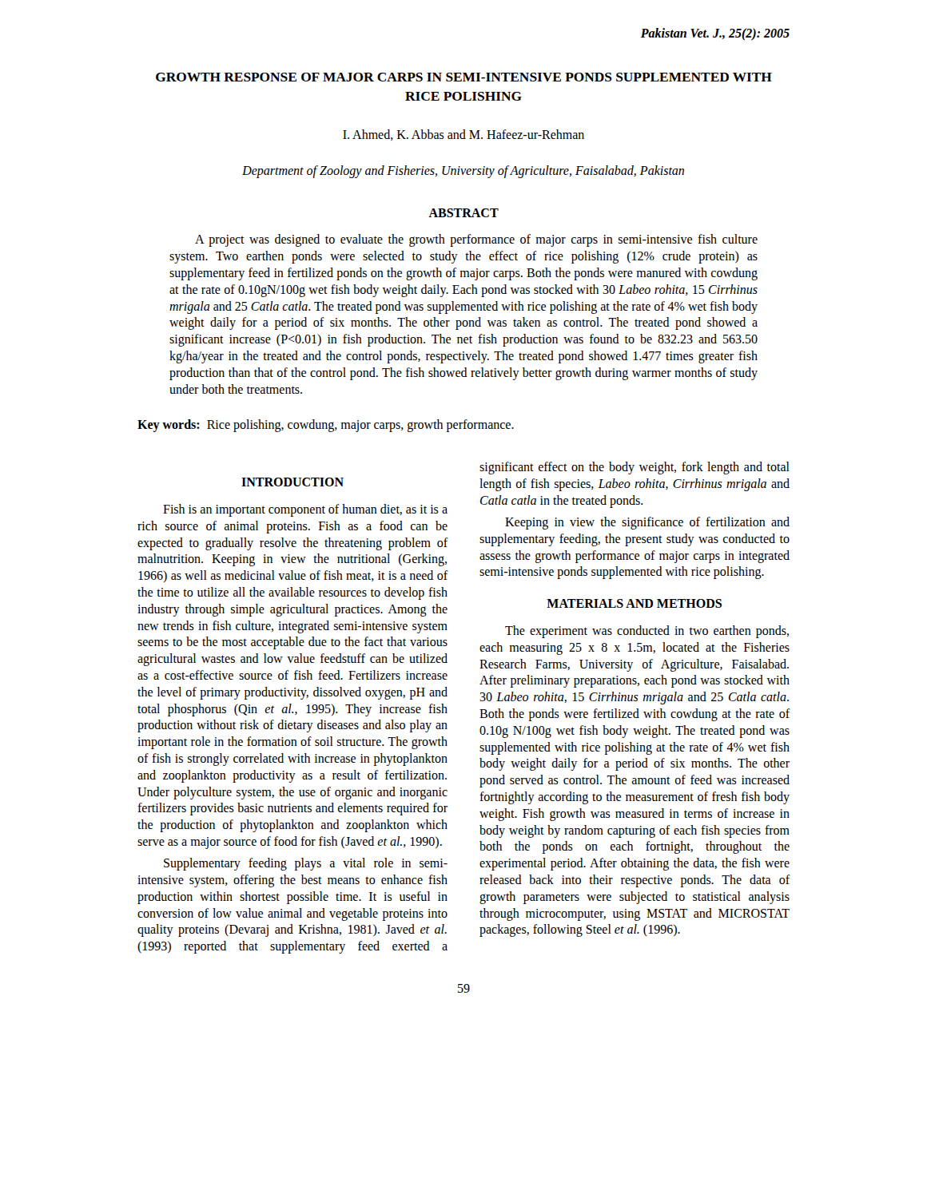Pakistan Vet. J., 25(2): 2005
Growth Response of Major Carps in Semi-Intensive Ponds Supplemented with Rice Polishing
I. Ahmed, K. Abbas and M. Hafeez-ur-Rehman
Department of Zoology and Fisheries, University of Agriculture, Faisalabad, Pakistan
Abstract
A project was designed to evaluate the growth performance of major carps in semi-intensive fish culture system. Two earthen ponds were selected to study the effect of rice polishing (12% crude protein) as supplementary feed in fertilized ponds on the growth of major carps. Both the ponds were manured with cowdung at the rate of 0.10gN/100g wet fish body weight daily. Each pond was stocked with 30 Labeo rohita, 15 Cirrhinus mrigala and 25 Catla catla. The treated pond was supplemented with rice polishing at the rate of 4% wet fish body weight daily for a period of six months. The other pond was taken as control. The treated pond showed a significant increase (P<0.01) in fish production. The net fish production was found to be 832.23 and 563.50 kg/ha/year in the treated and the control ponds, respectively. The treated pond showed 1.477 times greater fish production than that of the control pond. The fish showed relatively better growth during warmer months of study under both the treatments.
Key words: Rice polishing, cowdung, major carps, growth performance.
Introduction
Fish is an important component of human diet, as it is a rich source of animal proteins. Fish as a food can be expected to gradually resolve the threatening problem of malnutrition. Keeping in view the nutritional (Gerking, 1966) as well as medicinal value of fish meat, it is a need of the time to utilize all the available resources to develop fish industry through simple agricultural practices. Among the new trends in fish culture, integrated semi-intensive system seems to be the most acceptable due to the fact that various agricultural wastes and low value feedstuff can be utilized as a cost-effective source of fish feed. Fertilizers increase the level of primary productivity, dissolved oxygen, pH and total phosphorus (Qin et al., 1995). They increase fish production without risk of dietary diseases and also play an important role in the formation of soil structure. The growth of fish is strongly correlated with increase in phytoplankton and zooplankton productivity as a result of fertilization. Under polyculture system, the use of organic and inorganic fertilizers provides basic nutrients and elements required for the production of phytoplankton and zooplankton which serve as a major source of food for fish (Javed et al., 1990).
Supplementary feeding plays a vital role in semi-intensive system, offering the best means to enhance fish production within shortest possible time. It is useful in conversion of low value animal and vegetable proteins into quality proteins (Devaraj and Krishna, 1981). Javed et al. (1993) reported that supplementary feed exerted a significant effect on the body weight, fork length and total length of fish species, Labeo rohita, Cirrhinus mrigala and Catla catla in the treated ponds.
Keeping in view the significance of fertilization and supplementary feeding, the present study was conducted to assess the growth performance of major carps in integrated semi-intensive ponds supplemented with rice polishing.
Materials and Methods
The experiment was conducted in two earthen ponds, each measuring 25 x 8 x 1.5m, located at the Fisheries Research Farms, University of Agriculture, Faisalabad. After preliminary preparations, each pond was stocked with 30 Labeo rohita, 15 Cirrhinus mrigala and 25 Catla catla. Both the ponds were fertilized with cowdung at the rate of 0.10g N/100g wet fish body weight. The treated pond was supplemented with rice polishing at the rate of 4% wet fish body weight daily for a period of six months. The other pond served as control. The amount of feed was increased fortnightly according to the measurement of fresh fish body weight. Fish growth was measured in terms of increase in body weight by random capturing of each fish species from both the ponds on each fortnight, throughout the experimental period. After obtaining the data, the fish were released back into their respective ponds. The data of growth parameters were subjected to statistical analysis through microcomputer, using MSTAT and MICROSTAT packages, following Steel et al. (1996).
59